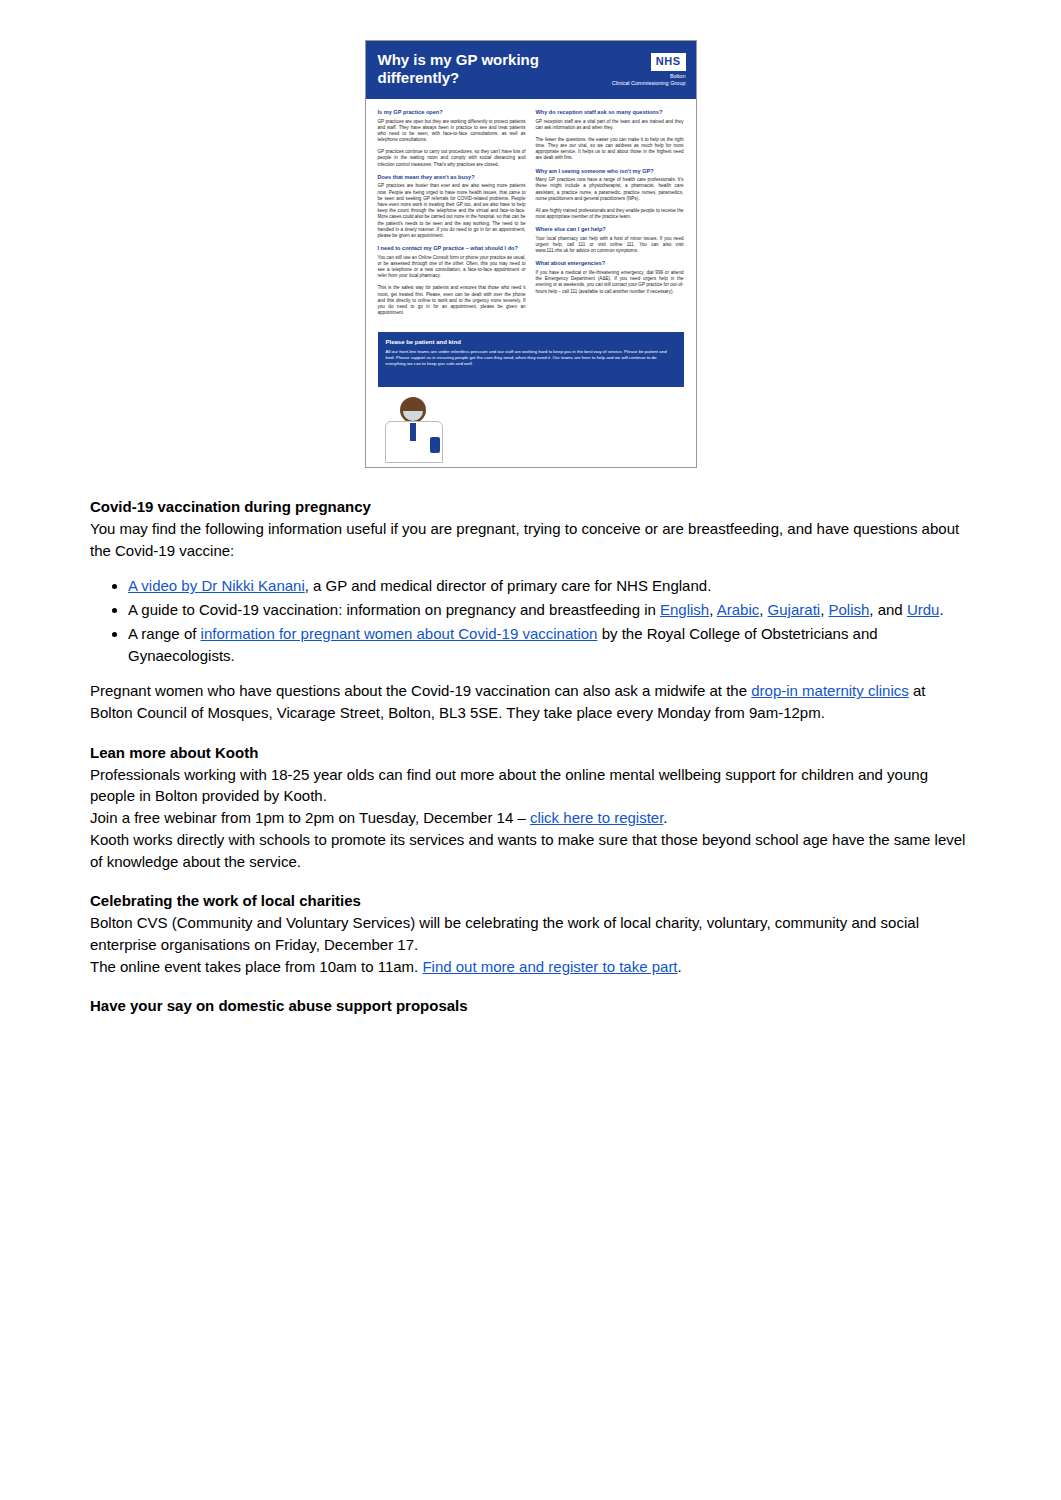Why is my GP working differently?
NHS
Bolton
Clinical Commissioning Group
Is my GP practice open?
GP practices are open but they are working differently to protect patients and staff. They have always been in practice to see and treat patients who need to be seen, with face-to-face consultations, as well as telephone consultations.
GP practices continue to carry out procedures, so they can't have lots of people in the waiting room and comply with social distancing and infection control measures. That's why practices are closed.
Does that mean they aren't as busy?
GP practices are busier than ever and are also seeing more patients now. People are being urged to have more health issues, that came to be seen and seeking GP referrals for COVID-related problems. People have even more work in treating their GP too, and we also have to help keep the count through the telephone and the virtual and face-to-face. More cases could also be carried out more in the hospital, so that can be the patient's needs to be seen and the way working. The need to be handled in a timely manner. If you do need to go in for an appointment, please be given an appointment.
I need to contact my GP practice – what should I do?
You can still use an Online Consult form or phone your practice as usual, or be assessed through one of the other. Often, this you may need to see a telephone or a new consultation, a face-to-face appointment or refer from your local pharmacy.
This is the safest way for patients and ensures that those who need it most, get treated first. Please, even can be dealt with over the phone and this directly to online to work and to the urgency more severely. If you do need to go in for an appointment, please be given an appointment.
Why do reception staff ask so many questions?
GP reception staff are a vital part of the team and are trained and they can ask information as and when they.
The fewer the questions, the easier you can make it to help us the right time. They are our vital, so we can address as much help for most appropriate service. It helps us to and about those in the highest need are dealt with first.
Why am I seeing someone who isn't my GP?
Many GP practices now have a range of health care professionals. It's these might include a physiotherapist, a pharmacist, health care assistant, a practice nurse, a paramedic, practice nurses, paramedics, nurse practitioners and general practitioners (NPs).
All are highly trained professionals and they enable people to receive the most appropriate member of the practice team.
Where else can I get help?
Your local pharmacy can help with a host of minor issues. If you need urgent help, call 111 or visit online 111. You can also visit www.111.nhs.uk for advice on common symptoms.
What about emergencies?
If you have a medical or life-threatening emergency, dial 999 or attend the Emergency Department (A&E). If you need urgent help in the evening or at weekends, you can still contact your GP practice for out-of-hours help – call 111 (available to call another number if necessary).
Please be patient and kind
All our front-line teams are under relentless pressure and our staff are working hard to keep you in the best way of service. Please be patient and kind. Please support us in ensuring people get the care they need, when they need it. Our teams are here to help and we will continue to do everything we can to keep you safe and well.
Covid-19 vaccination during pregnancy
You may find the following information useful if you are pregnant, trying to conceive or are breastfeeding, and have questions about the Covid-19 vaccine:
A video by Dr Nikki Kanani, a GP and medical director of primary care for NHS England.
A guide to Covid-19 vaccination: information on pregnancy and breastfeeding in English, Arabic, Gujarati, Polish, and Urdu.
A range of information for pregnant women about Covid-19 vaccination by the Royal College of Obstetricians and Gynaecologists.
Pregnant women who have questions about the Covid-19 vaccination can also ask a midwife at the drop-in maternity clinics at Bolton Council of Mosques, Vicarage Street, Bolton, BL3 5SE. They take place every Monday from 9am-12pm.
Lean more about Kooth
Professionals working with 18-25 year olds can find out more about the online mental wellbeing support for children and young people in Bolton provided by Kooth.
Join a free webinar from 1pm to 2pm on Tuesday, December 14 – click here to register.
Kooth works directly with schools to promote its services and wants to make sure that those beyond school age have the same level of knowledge about the service.
Celebrating the work of local charities
Bolton CVS (Community and Voluntary Services) will be celebrating the work of local charity, voluntary, community and social enterprise organisations on Friday, December 17.
The online event takes place from 10am to 11am. Find out more and register to take part.
Have your say on domestic abuse support proposals